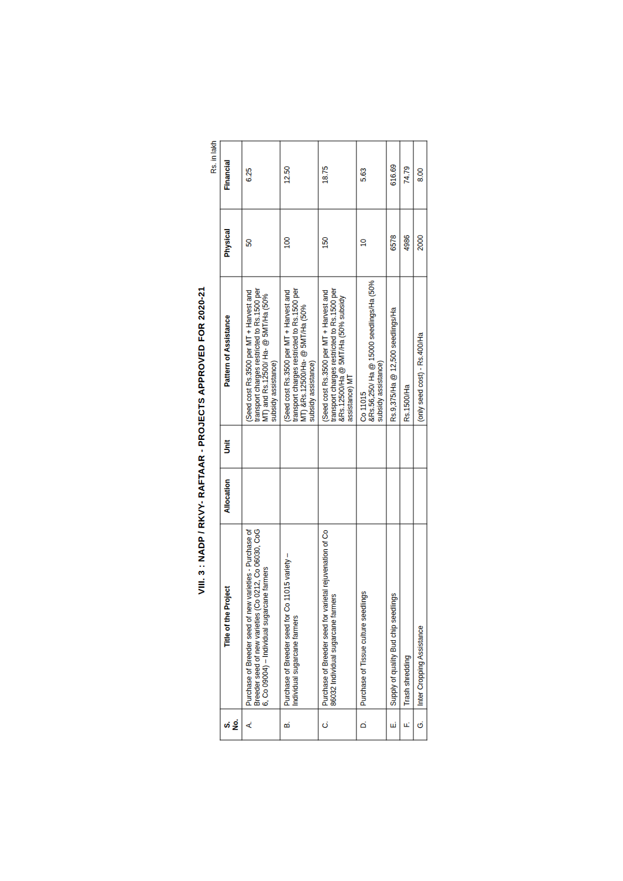VIII. 3 : NADP / RKVY- RAFTAAR - PROJECTS APPROVED FOR 2020-21
Rs. in lakh
| S. No. | Title of the Project | Allocation | Unit | Pattern of Assistance | Physical | Financial |
| --- | --- | --- | --- | --- | --- | --- |
| A. | Purchase of Breeder seed of new varieties - Purchase of Breeder seed of new varieties (Co 0212, Co 06030, CoG 6, Co 09004) – Individual sugarcane farmers | | | (Seed cost Rs.3500 per MT + Harvest and transport charges restricted to Rs.1500 per MT) and Rs.12500/ Ha- @ 5MT/Ha (50% subsidy assistance) | 50 | 6.25 |
| B. | Purchase of Breeder seed for Co 11015 variety – Individual sugarcane farmers | | | (Seed cost Rs.3500 per MT + Harvest and transport charges restricted to Rs.1500 per MT) &Rs.12500/Ha- @ 5MT/Ha (50% subsidy assistance) | 100 | 12.50 |
| C. | Purchase of Breeder seed for varietal rejuvenation of Co 86032 Individual sugarcane farmers | | | (Seed cost Rs.3500 per MT + Harvest and transport charges restricted to Rs.1500 per &Rs.12500/Ha @ 5MT/Ha (50% subsidy assistance) MT | 150 | 18.75 |
| D. | Purchase of Tissue culture seedlings | | | Co 11015 &Rs.56,250/ Ha @ 15000 seedlings/Ha (50% subsidy assistance) | 10 | 5.63 |
| E. | Supply of quality Bud chip seedlings | | | Rs.9,375/Ha @ 12,500 seedlings/Ha | 6578 | 616.69 |
| F. | Trash shredding | | | Rs.1500/Ha | 4986 | 74.79 |
| G. | Inter Cropping Assistance | | | (only seed cost) - Rs.400/Ha | 2000 | 8.00 |